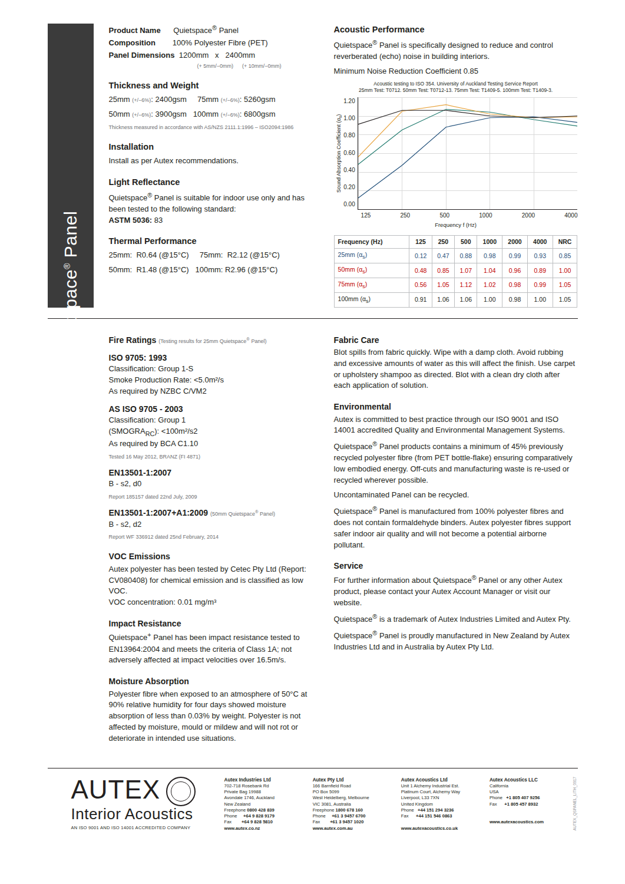Quietspace® Panel
Product Name Quietspace® Panel
Composition 100% Polyester Fibre (PET)
Panel Dimensions 1200mm x 2400mm
(+ 5mm/−0mm) (+ 10mm/−0mm)
Thickness and Weight
25mm (+/−6%): 2400gsm 75mm (+/−6%): 5260gsm
50mm (+/−6%): 3900gsm 100mm (+/−6%): 6800gsm
Thickness measured in accordance with AS/NZS 2111.1:1996 – ISO2094:1986
Installation
Install as per Autex recommendations.
Light Reflectance
Quietspace® Panel is suitable for indoor use only and has been tested to the following standard:
ASTM 5036: 83
Thermal Performance
25mm: R0.64 (@15°C) 75mm: R2.12 (@15°C)
50mm: R1.48 (@15°C) 100mm: R2.96 (@15°C)
Acoustic Performance
Quietspace® Panel is specifically designed to reduce and control reverberated (echo) noise in building interiors.
Minimum Noise Reduction Coefficient 0.85
Acoustic testing to ISO 354. University of Auckland Testing Service Report
25mm Test: T0712. 50mm Test: T0712-13. 75mm Test: T1409-5. 100mm Test: T1409-3.
Sound Absorption Coefficient (αs)
1.201.000.800.600.400.200.00
125250500100020004000
Frequency f (Hz)
| Frequency (Hz) | 125 | 250 | 500 | 1000 | 2000 | 4000 | NRC |
| --- | --- | --- | --- | --- | --- | --- | --- |
| 25mm (α s ) | 0.12 | 0.47 | 0.88 | 0.98 | 0.99 | 0.93 | 0.85 |
| 50mm (α s ) | 0.48 | 0.85 | 1.07 | 1.04 | 0.96 | 0.89 | 1.00 |
| 75mm (α s ) | 0.56 | 1.05 | 1.12 | 1.02 | 0.98 | 0.99 | 1.05 |
| 100mm (α s ) | 0.91 | 1.06 | 1.06 | 1.00 | 0.98 | 1.00 | 1.05 |
Fire Ratings (Testing results for 25mm Quietspace® Panel)
ISO 9705: 1993
Classification: Group 1-S
Smoke Production Rate: <5.0m²/s
As required by NZBC C/VM2
AS ISO 9705 - 2003
Classification: Group 1
(SMOGRARC): <100m²/s2
As required by BCA C1.10
Tested 16 May 2012, BRANZ (FI 4871)
EN13501-1:2007
B - s2, d0
Report 185157 dated 22nd July, 2009
EN13501-1:2007+A1:2009 (50mm Quietspace® Panel)
B - s2, d2
Report WF 336912 dated 25nd February, 2014
VOC Emissions
Autex polyester has been tested by Cetec Pty Ltd (Report: CV080408) for chemical emission and is classified as low VOC.
VOC concentration: 0.01 mg/m³
Impact Resistance
Quietspace+ Panel has been impact resistance tested to EN13964:2004 and meets the criteria of Class 1A; not adversely affected at impact velocities over 16.5m/s.
Moisture Absorption
Polyester fibre when exposed to an atmosphere of 50°C at 90% relative humidity for four days showed moisture absorption of less than 0.03% by weight. Polyester is not affected by moisture, mould or mildew and will not rot or deteriorate in intended use situations.
Fabric Care
Blot spills from fabric quickly. Wipe with a damp cloth. Avoid rubbing and excessive amounts of water as this will affect the finish. Use carpet or upholstery shampoo as directed. Blot with a clean dry cloth after each application of solution.
Environmental
Autex is committed to best practice through our ISO 9001 and ISO 14001 accredited Quality and Environmental Management Systems.
Quietspace® Panel products contains a minimum of 45% previously recycled polyester fibre (from PET bottle-flake) ensuring comparatively low embodied energy. Off-cuts and manufacturing waste is re-used or recycled wherever possible.
Uncontaminated Panel can be recycled.
Quietspace® Panel is manufactured from 100% polyester fibres and does not contain formaldehyde binders. Autex polyester fibres support safer indoor air quality and will not become a potential airborne pollutant.
Service
For further information about Quietspace® Panel or any other Autex product, please contact your Autex Account Manager or visit our website.
Quietspace® is a trademark of Autex Industries Limited and Autex Pty.
Quietspace® Panel is proudly manufactured in New Zealand by Autex Industries Ltd and in Australia by Autex Pty Ltd.
AUTEX
Interior Acoustics
AN ISO 9001 AND ISO 14001 ACCREDITED COMPANY
Autex Industries Ltd
702-718 Rosebank Rd
Private Bag 19988
Avondale 1746, Auckland
New Zealand
Freephone 0800 428 839
Phone +64 9 828 9179
Fax +64 9 828 5810
www.autex.co.nz
Autex Pty Ltd
166 Barnfield Road
PO Box 5099
West Heidelberg, Melbourne
VIC 3081, Australia
Freephone 1800 678 160
Phone +61 3 9457 6700
Fax +61 3 9457 1020
www.autex.com.au
Autex Acoustics Ltd
Unit 1 Alchemy Industrial Est.
Platinum Court, Alchemy Way
Liverpool, L33 7XN
United Kingdom
Phone +44 151 294 3236
Fax +44 151 546 0863
www.autexacoustics.co.uk
Autex Acoustics LLC
California
USA
Phone +1 805 407 9256
Fax +1 805 457 8932
www.autexacoustics.com
AUTEX_QSPANEL_LITH_0917